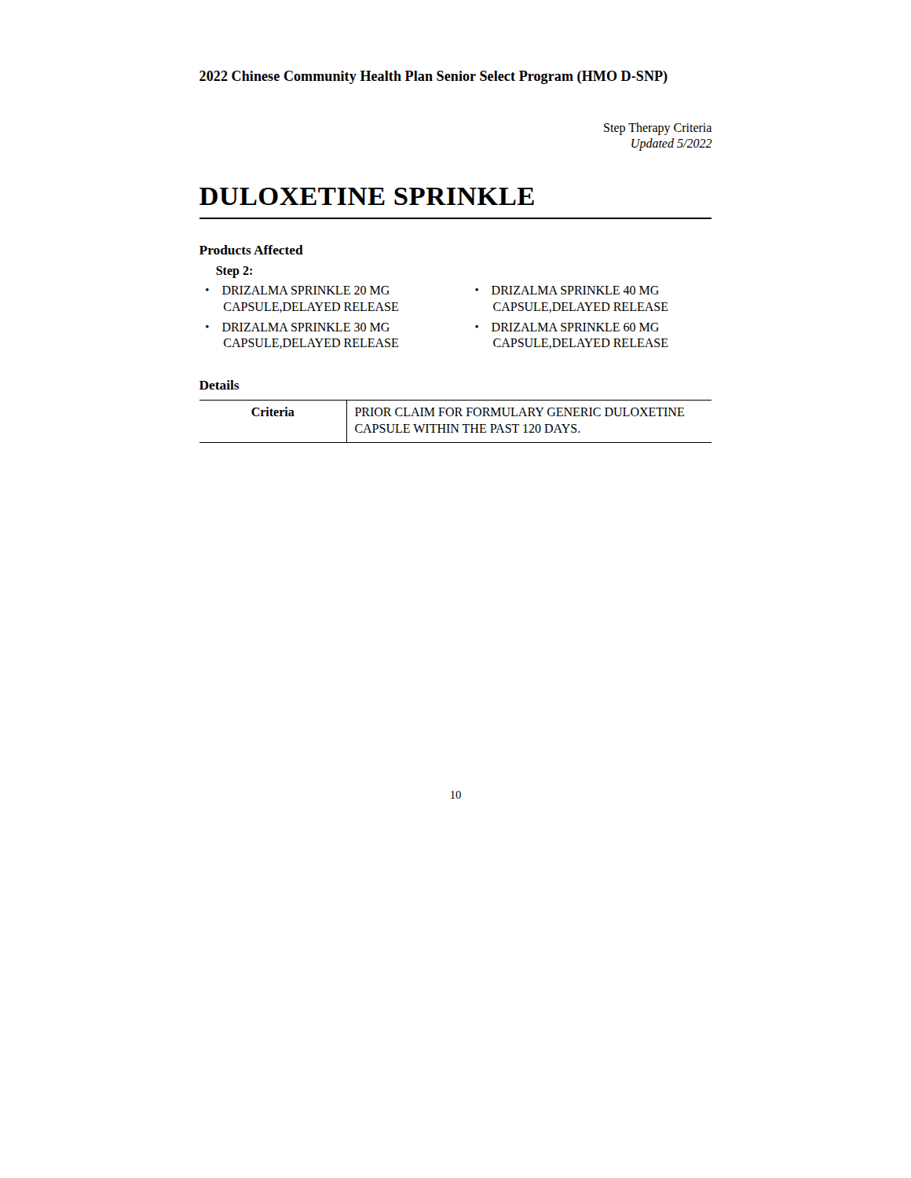2022 Chinese Community Health Plan Senior Select Program (HMO D-SNP)
Step Therapy Criteria
Updated 5/2022
DULOXETINE SPRINKLE
Products Affected
Step 2:
DRIZALMA SPRINKLE 20 MGCAPSULE,DELAYED RELEASE
DRIZALMA SPRINKLE 40 MGCAPSULE,DELAYED RELEASE
DRIZALMA SPRINKLE 30 MGCAPSULE,DELAYED RELEASE
DRIZALMA SPRINKLE 60 MGCAPSULE,DELAYED RELEASE
Details
| Criteria | PRIOR CLAIM FOR FORMULARY GENERIC DULOXETINE CAPSULE WITHIN THE PAST 120 DAYS. |
10